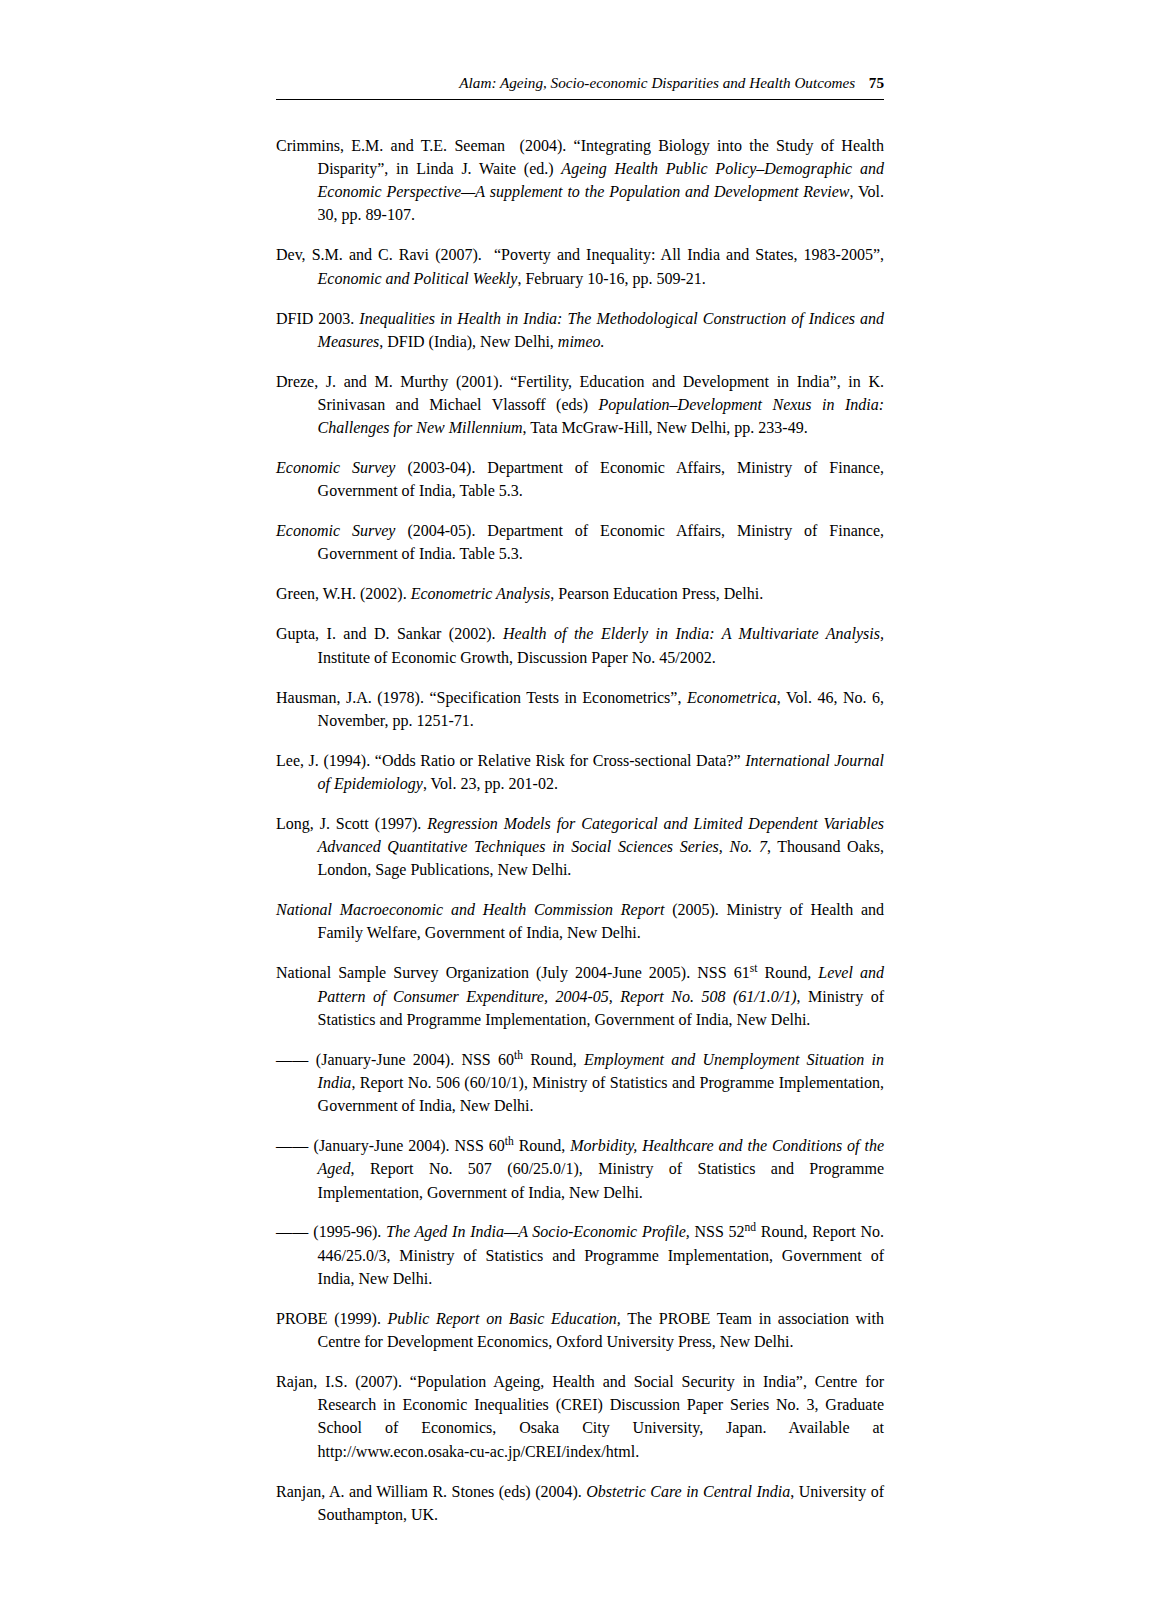Alam: Ageing, Socio-economic Disparities and Health Outcomes 75
References
Crimmins, E.M. and T.E. Seeman (2004). “Integrating Biology into the Study of Health Disparity”, in Linda J. Waite (ed.) Ageing Health Public Policy–Demographic and Economic Perspective—A supplement to the Population and Development Review, Vol. 30, pp. 89-107.
Dev, S.M. and C. Ravi (2007). “Poverty and Inequality: All India and States, 1983-2005”, Economic and Political Weekly, February 10-16, pp. 509-21.
DFID 2003. Inequalities in Health in India: The Methodological Construction of Indices and Measures, DFID (India), New Delhi, mimeo.
Dreze, J. and M. Murthy (2001). “Fertility, Education and Development in India”, in K. Srinivasan and Michael Vlassoff (eds) Population–Development Nexus in India: Challenges for New Millennium, Tata McGraw-Hill, New Delhi, pp. 233-49.
Economic Survey (2003-04). Department of Economic Affairs, Ministry of Finance, Government of India, Table 5.3.
Economic Survey (2004-05). Department of Economic Affairs, Ministry of Finance, Government of India. Table 5.3.
Green, W.H. (2002). Econometric Analysis, Pearson Education Press, Delhi.
Gupta, I. and D. Sankar (2002). Health of the Elderly in India: A Multivariate Analysis, Institute of Economic Growth, Discussion Paper No. 45/2002.
Hausman, J.A. (1978). “Specification Tests in Econometrics”, Econometrica, Vol. 46, No. 6, November, pp. 1251-71.
Lee, J. (1994). “Odds Ratio or Relative Risk for Cross-sectional Data?” International Journal of Epidemiology, Vol. 23, pp. 201-02.
Long, J. Scott (1997). Regression Models for Categorical and Limited Dependent Variables Advanced Quantitative Techniques in Social Sciences Series, No. 7, Thousand Oaks, London, Sage Publications, New Delhi.
National Macroeconomic and Health Commission Report (2005). Ministry of Health and Family Welfare, Government of India, New Delhi.
National Sample Survey Organization (July 2004-June 2005). NSS 61st Round, Level and Pattern of Consumer Expenditure, 2004-05, Report No. 508 (61/1.0/1), Ministry of Statistics and Programme Implementation, Government of India, New Delhi.
—— (January-June 2004). NSS 60th Round, Employment and Unemployment Situation in India, Report No. 506 (60/10/1), Ministry of Statistics and Programme Implementation, Government of India, New Delhi.
—— (January-June 2004). NSS 60th Round, Morbidity, Healthcare and the Conditions of the Aged, Report No. 507 (60/25.0/1), Ministry of Statistics and Programme Implementation, Government of India, New Delhi.
—— (1995-96). The Aged In India—A Socio-Economic Profile, NSS 52nd Round, Report No. 446/25.0/3, Ministry of Statistics and Programme Implementation, Government of India, New Delhi.
PROBE (1999). Public Report on Basic Education, The PROBE Team in association with Centre for Development Economics, Oxford University Press, New Delhi.
Rajan, I.S. (2007). “Population Ageing, Health and Social Security in India”, Centre for Research in Economic Inequalities (CREI) Discussion Paper Series No. 3, Graduate School of Economics, Osaka City University, Japan. Available at http://www.econ.osaka-cu-ac.jp/CREI/index/html.
Ranjan, A. and William R. Stones (eds) (2004). Obstetric Care in Central India, University of Southampton, UK.